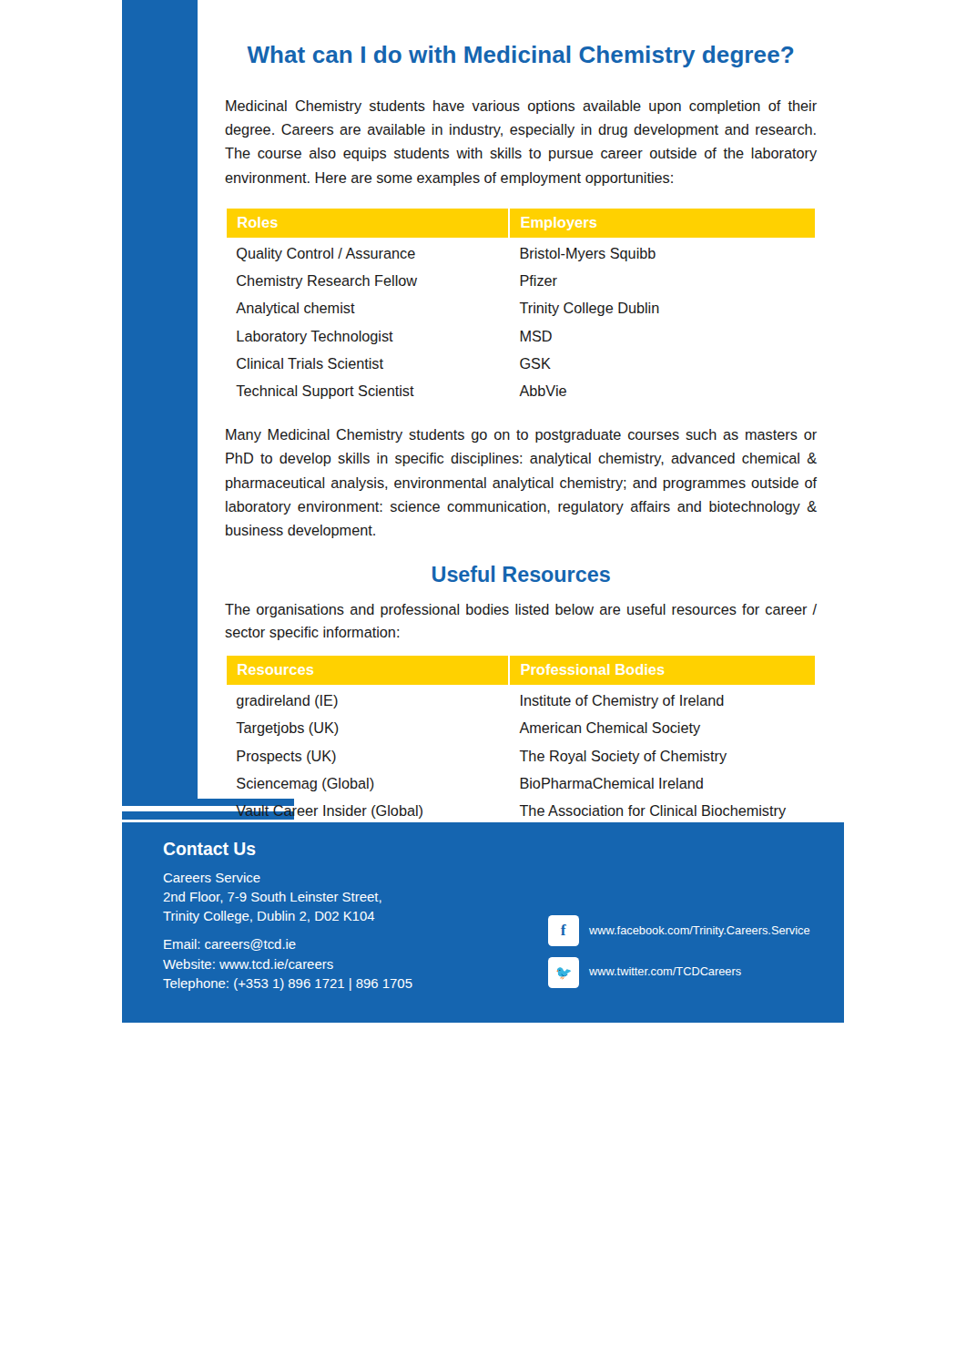What can I do with Medicinal Chemistry degree?
Medicinal Chemistry students have various options available upon completion of their degree. Careers are available in industry, especially in drug development and research. The course also equips students with skills to pursue career outside of the laboratory environment. Here are some examples of employment opportunities:
| Roles | Employers |
| --- | --- |
| Quality Control / Assurance | Bristol-Myers Squibb |
| Chemistry Research Fellow | Pfizer |
| Analytical chemist | Trinity College Dublin |
| Laboratory Technologist | MSD |
| Clinical Trials Scientist | GSK |
| Technical Support Scientist | AbbVie |
Many Medicinal Chemistry students go on to postgraduate courses such as masters or PhD to develop skills in specific disciplines: analytical chemistry, advanced chemical & pharmaceutical analysis, environmental analytical chemistry; and programmes outside of laboratory environment: science communication, regulatory affairs and biotechnology & business development.
Useful Resources
The organisations and professional bodies listed below are useful resources for career / sector specific information:
| Resources | Professional Bodies |
| --- | --- |
| gradireland (IE) | Institute of Chemistry of Ireland |
| Targetjobs (UK) | American Chemical Society |
| Prospects (UK) | The Royal Society of Chemistry |
| Sciencemag (Global) | BioPharmaChemical Ireland |
| Vault Career Insider (Global) | The Association for Clinical Biochemistry and Laboratory Medicine |
How can the Careers Service help you?
The Careers Service supports students in exploring their career options and connects students with employers. You can book an appointment with your careers consultant to help you deciding your next step in your career.
Login to MyCareer at www.tcd.ie/careers and book your appointment today.
Contact Us
Careers Service
2nd Floor, 7-9 South Leinster Street,
Trinity College, Dublin 2, D02 K104
Email: careers@tcd.ie
Website: www.tcd.ie/careers
Telephone: (+353 1) 896 1721 | 896 1705
f
www.facebook.com/Trinity.Careers.Service
🐦
www.twitter.com/TCDCareers